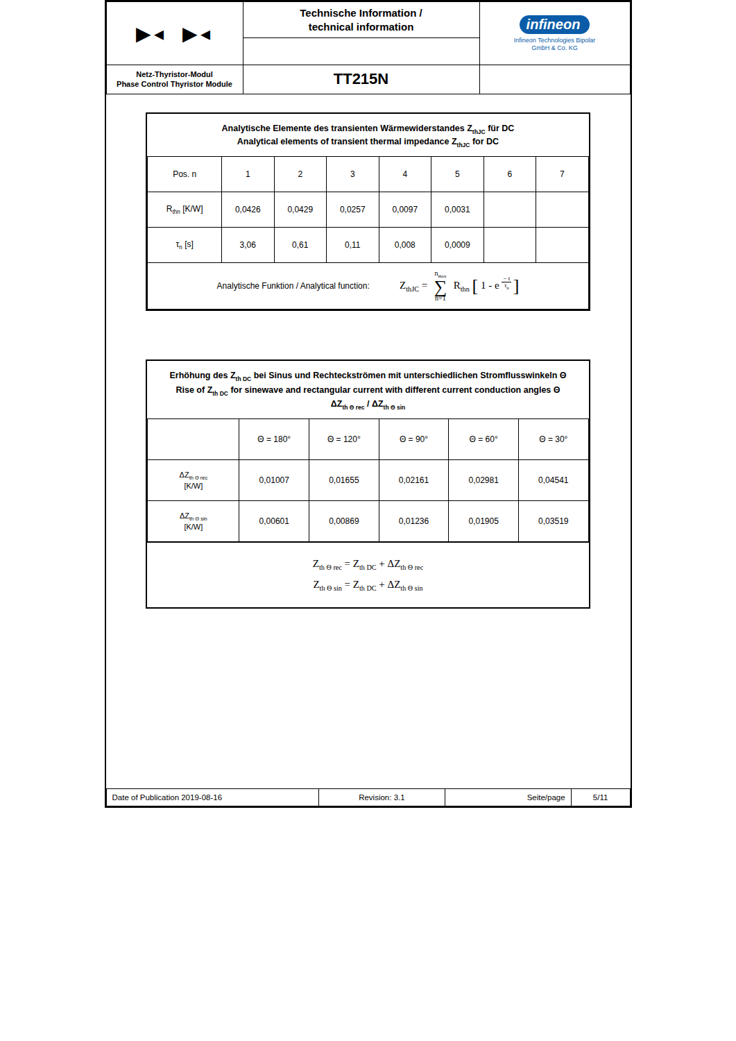| ▶◂ ▶◂ | Technische Information / technical information | infineon Infineon Technologies Bipolar GmbH & Co. KG |
| Netz-Thyristor-Modul Phase Control Thyristor Module | TT215N | |
Analytische Elemente des transienten Wärmewiderstandes ZthJC für DC
Analytical elements of transient thermal impedance ZthJC for DC
| Pos. n | 1 | 2 | 3 | 4 | 5 | 6 | 7 |
| R thn [K/W] | 0,0426 | 0,0429 | 0,0257 | 0,0097 | 0,0031 | | |
| τ n [s] | 3,06 | 0,61 | 0,11 | 0,008 | 0,0009 | | |
| Analytische Funktion / Analytical function: Z thJC = n max ∑ n=1 R thn [ 1 - e − t τ n ] |
Erhöhung des Zth DC bei Sinus und Rechteckströmen mit unterschiedlichen Stromflusswinkeln Θ
Rise of Zth DC for sinewave and rectangular current with different current conduction angles Θ
ΔZth Θ rec / ΔZth Θ sin
| | Θ = 180° | Θ = 120° | Θ = 90° | Θ = 60° | Θ = 30° |
| ΔZ th Θ rec [K/W] | 0,01007 | 0,01655 | 0,02161 | 0,02981 | 0,04541 |
| ΔZ th Θ sin [K/W] | 0,00601 | 0,00869 | 0,01236 | 0,01905 | 0,03519 |
Zth Θ rec = Zth DC + ΔZth Θ rec
Zth Θ sin = Zth DC + ΔZth Θ sin
| Date of Publication 2019-08-16 | Revision: 3.1 | Seite/page | 5/11 |